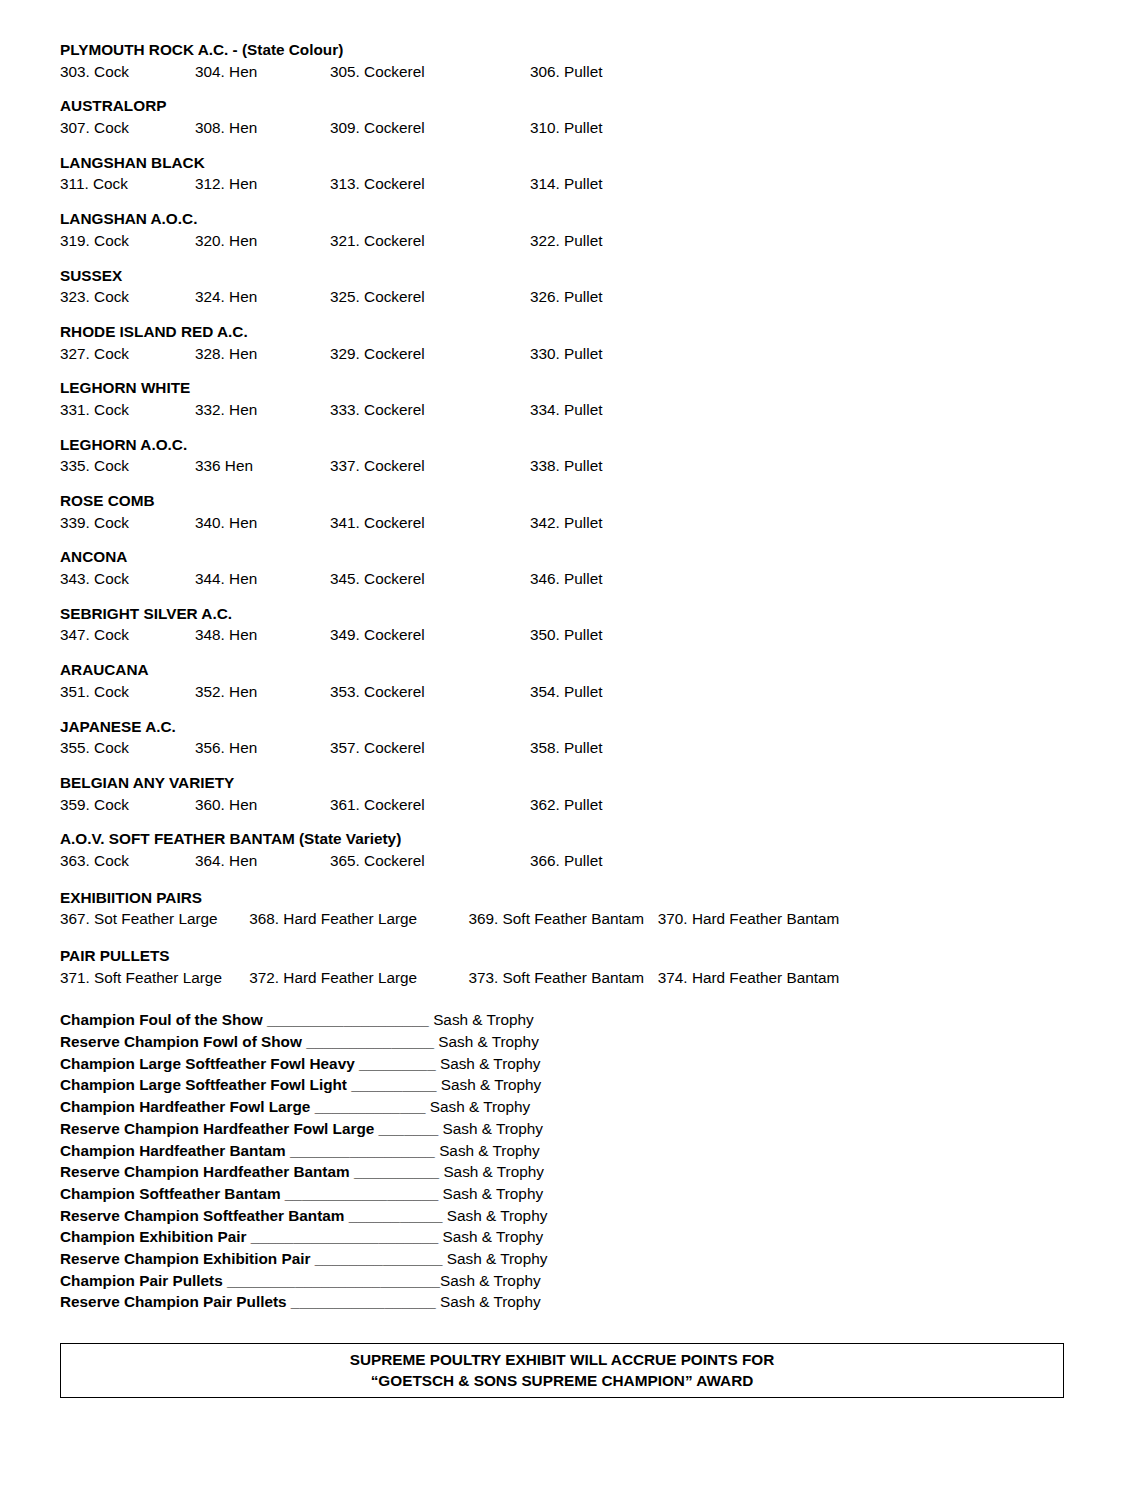PLYMOUTH ROCK A.C. - (State Colour)
303. Cock 304. Hen 305. Cockerel 306. Pullet
AUSTRALORP
307. Cock 308. Hen 309. Cockerel 310. Pullet
LANGSHAN BLACK
311. Cock 312. Hen 313. Cockerel 314. Pullet
LANGSHAN A.O.C.
319. Cock 320. Hen 321. Cockerel 322. Pullet
SUSSEX
323. Cock 324. Hen 325. Cockerel 326. Pullet
RHODE ISLAND RED A.C.
327. Cock 328. Hen 329. Cockerel 330. Pullet
LEGHORN WHITE
331. Cock 332. Hen 333. Cockerel 334. Pullet
LEGHORN A.O.C.
335. Cock 336 Hen 337. Cockerel 338. Pullet
ROSE COMB
339. Cock 340. Hen 341. Cockerel 342. Pullet
ANCONA
343. Cock 344. Hen 345. Cockerel 346. Pullet
SEBRIGHT SILVER A.C.
347. Cock 348. Hen 349. Cockerel 350. Pullet
ARAUCANA
351. Cock 352. Hen 353. Cockerel 354. Pullet
JAPANESE A.C.
355. Cock 356. Hen 357. Cockerel 358. Pullet
BELGIAN ANY VARIETY
359. Cock 360. Hen 361. Cockerel 362. Pullet
A.O.V. SOFT FEATHER BANTAM (State Variety)
363. Cock 364. Hen 365. Cockerel 366. Pullet
EXHIBIITION PAIRS
367. Sot Feather Large 368. Hard Feather Large 369. Soft Feather Bantam 370. Hard Feather Bantam
PAIR PULLETS
371. Soft Feather Large 372. Hard Feather Large 373. Soft Feather Bantam 374. Hard Feather Bantam
Champion Foul of the Show ___________________ Sash & Trophy
Reserve Champion Fowl of Show _______________ Sash & Trophy
Champion Large Softfeather Fowl Heavy _________ Sash & Trophy
Champion Large Softfeather Fowl Light __________ Sash & Trophy
Champion Hardfeather Fowl Large _____________ Sash & Trophy
Reserve Champion Hardfeather Fowl Large _______ Sash & Trophy
Champion Hardfeather Bantam _________________ Sash & Trophy
Reserve Champion Hardfeather Bantam __________ Sash & Trophy
Champion Softfeather Bantam __________________ Sash & Trophy
Reserve Champion Softfeather Bantam ___________ Sash & Trophy
Champion Exhibition Pair ______________________ Sash & Trophy
Reserve Champion Exhibition Pair _______________ Sash & Trophy
Champion Pair Pullets _________________________Sash & Trophy
Reserve Champion Pair Pullets _________________ Sash & Trophy
SUPREME POULTRY EXHIBIT WILL ACCRUE POINTS FOR
“GOETSCH & SONS SUPREME CHAMPION” AWARD